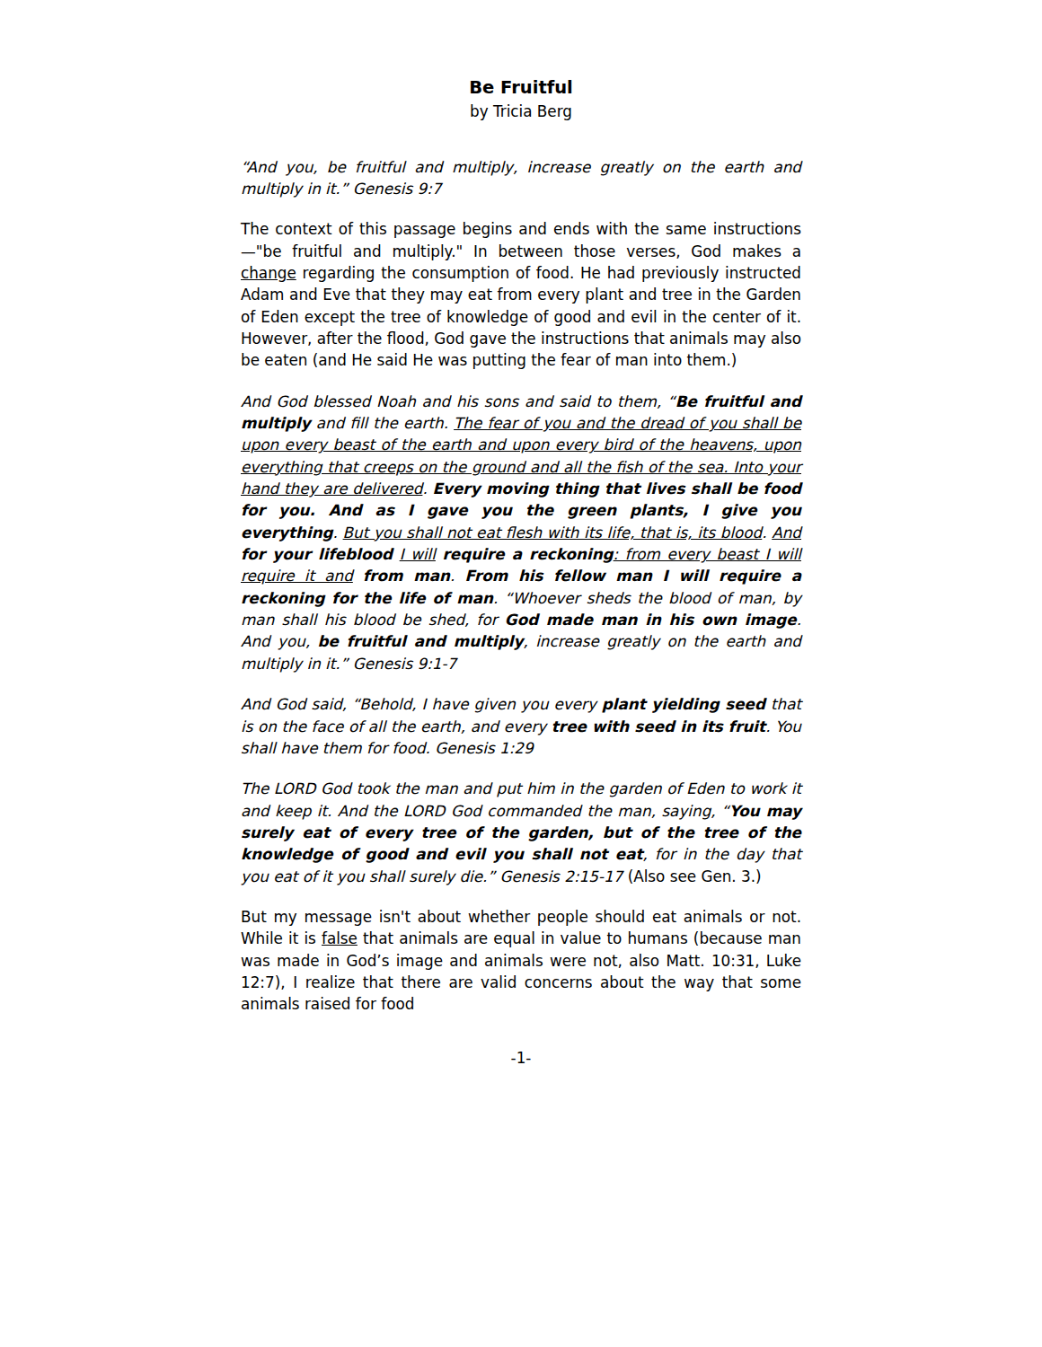Be Fruitful
by Tricia Berg
“And you, be fruitful and multiply, increase greatly on the earth and multiply in it.” Genesis 9:7
The context of this passage begins and ends with the same instructions—"be fruitful and multiply." In between those verses, God makes a change regarding the consumption of food. He had previously instructed Adam and Eve that they may eat from every plant and tree in the Garden of Eden except the tree of knowledge of good and evil in the center of it. However, after the flood, God gave the instructions that animals may also be eaten (and He said He was putting the fear of man into them.)
And God blessed Noah and his sons and said to them, “Be fruitful and multiply and fill the earth. The fear of you and the dread of you shall be upon every beast of the earth and upon every bird of the heavens, upon everything that creeps on the ground and all the fish of the sea. Into your hand they are delivered. Every moving thing that lives shall be food for you. And as I gave you the green plants, I give you everything. But you shall not eat flesh with its life, that is, its blood. And for your lifeblood I will require a reckoning: from every beast I will require it and from man. From his fellow man I will require a reckoning for the life of man. “Whoever sheds the blood of man, by man shall his blood be shed, for God made man in his own image. And you, be fruitful and multiply, increase greatly on the earth and multiply in it.” Genesis 9:1-7
And God said, “Behold, I have given you every plant yielding seed that is on the face of all the earth, and every tree with seed in its fruit. You shall have them for food. Genesis 1:29
The LORD God took the man and put him in the garden of Eden to work it and keep it. And the LORD God commanded the man, saying, “You may surely eat of every tree of the garden, but of the tree of the knowledge of good and evil you shall not eat, for in the day that you eat of it you shall surely die.” Genesis 2:15-17 (Also see Gen. 3.)
But my message isn't about whether people should eat animals or not. While it is false that animals are equal in value to humans (because man was made in God’s image and animals were not, also Matt. 10:31, Luke 12:7), I realize that there are valid concerns about the way that some animals raised for food
-1-